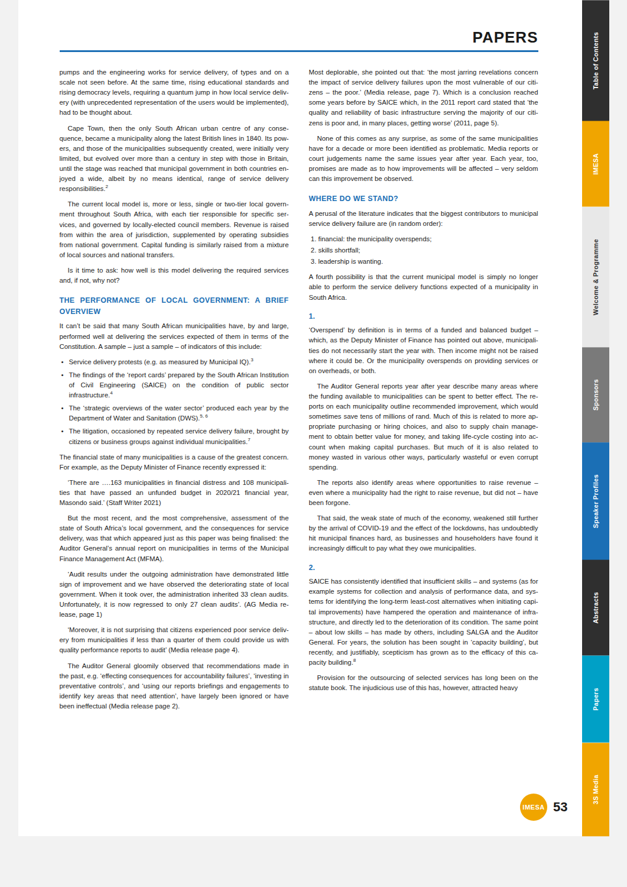Table of Contents
IMESA
Welcome & Programme
Sponsors
Speaker Profiles
Abstracts
Papers
3S Media
PAPERS
pumps and the engineering works for service delivery, of types and on a scale not seen before. At the same time, rising educational standards and rising democracy levels, requiring a quantum jump in how local service delivery (with unprecedented representation of the users would be implemented), had to be thought about.
Cape Town, then the only South African urban centre of any consequence, became a municipality along the latest British lines in 1840. Its powers, and those of the municipalities subsequently created, were initially very limited, but evolved over more than a century in step with those in Britain, until the stage was reached that municipal government in both countries enjoyed a wide, albeit by no means identical, range of service delivery responsibilities.2
The current local model is, more or less, single or two-tier local government throughout South Africa, with each tier responsible for specific services, and governed by locally-elected council members. Revenue is raised from within the area of jurisdiction, supplemented by operating subsidies from national government. Capital funding is similarly raised from a mixture of local sources and national transfers.
Is it time to ask: how well is this model delivering the required services and, if not, why not?
The performance of local government: a brief overview
It can’t be said that many South African municipalities have, by and large, performed well at delivering the services expected of them in terms of the Constitution. A sample – just a sample – of indicators of this include:
Service delivery protests (e.g. as measured by Municipal IQ).3
The findings of the ‘report cards’ prepared by the South African Institution of Civil Engineering (SAICE) on the condition of public sector infrastructure.4
The ‘strategic overviews of the water sector’ produced each year by the Department of Water and Sanitation (DWS).5, 6
The litigation, occasioned by repeated service delivery failure, brought by citizens or business groups against individual municipalities.7
The financial state of many municipalities is a cause of the greatest concern. For example, as the Deputy Minister of Finance recently expressed it:
‘There are ….163 municipalities in financial distress and 108 municipalities that have passed an unfunded budget in 2020/21 financial year, Masondo said.’ (Staff Writer 2021)
But the most recent, and the most comprehensive, assessment of the state of South Africa’s local government, and the consequences for service delivery, was that which appeared just as this paper was being finalised: the Auditor General’s annual report on municipalities in terms of the Municipal Finance Management Act (MFMA).
‘Audit results under the outgoing administration have demonstrated little sign of improvement and we have observed the deteriorating state of local government. When it took over, the administration inherited 33 clean audits. Unfortunately, it is now regressed to only 27 clean audits’. (AG Media release, page 1)
‘Moreover, it is not surprising that citizens experienced poor service delivery from municipalities if less than a quarter of them could provide us with quality performance reports to audit’ (Media release page 4).
The Auditor General gloomily observed that recommendations made in the past, e.g. ‘effecting consequences for accountability failures’, ‘investing in preventative controls’, and ‘using our reports briefings and engagements to identify key areas that need attention’, have largely been ignored or have been ineffectual (Media release page 2).
Most deplorable, she pointed out that: ‘the most jarring revelations concern the impact of service delivery failures upon the most vulnerable of our citizens – the poor.’ (Media release, page 7). Which is a conclusion reached some years before by SAICE which, in the 2011 report card stated that ‘the quality and reliability of basic infrastructure serving the majority of our citizens is poor and, in many places, getting worse’ (2011, page 5).
None of this comes as any surprise, as some of the same municipalities have for a decade or more been identified as problematic. Media reports or court judgements name the same issues year after year. Each year, too, promises are made as to how improvements will be affected – very seldom can this improvement be observed.
Where do we stand?
A perusal of the literature indicates that the biggest contributors to municipal service delivery failure are (in random order):
financial: the municipality overspends;
skills shortfall;
leadership is wanting.
A fourth possibility is that the current municipal model is simply no longer able to perform the service delivery functions expected of a municipality in South Africa.
1.
‘Overspend’ by definition is in terms of a funded and balanced budget – which, as the Deputy Minister of Finance has pointed out above, municipalities do not necessarily start the year with. Then income might not be raised where it could be. Or the municipality overspends on providing services or on overheads, or both.
The Auditor General reports year after year describe many areas where the funding available to municipalities can be spent to better effect. The reports on each municipality outline recommended improvement, which would sometimes save tens of millions of rand. Much of this is related to more appropriate purchasing or hiring choices, and also to supply chain management to obtain better value for money, and taking life-cycle costing into account when making capital purchases. But much of it is also related to money wasted in various other ways, particularly wasteful or even corrupt spending.
The reports also identify areas where opportunities to raise revenue – even where a municipality had the right to raise revenue, but did not – have been forgone.
That said, the weak state of much of the economy, weakened still further by the arrival of COVID-19 and the effect of the lockdowns, has undoubtedly hit municipal finances hard, as businesses and householders have found it increasingly difficult to pay what they owe municipalities.
2.
SAICE has consistently identified that insufficient skills – and systems (as for example systems for collection and analysis of performance data, and systems for identifying the long-term least-cost alternatives when initiating capital improvements) have hampered the operation and maintenance of infrastructure, and directly led to the deterioration of its condition. The same point – about low skills – has made by others, including SALGA and the Auditor General. For years, the solution has been sought in ‘capacity building’, but recently, and justifiably, scepticism has grown as to the efficacy of this capacity building.8
Provision for the outsourcing of selected services has long been on the statute book. The injudicious use of this has, however, attracted heavy
IMESA
53